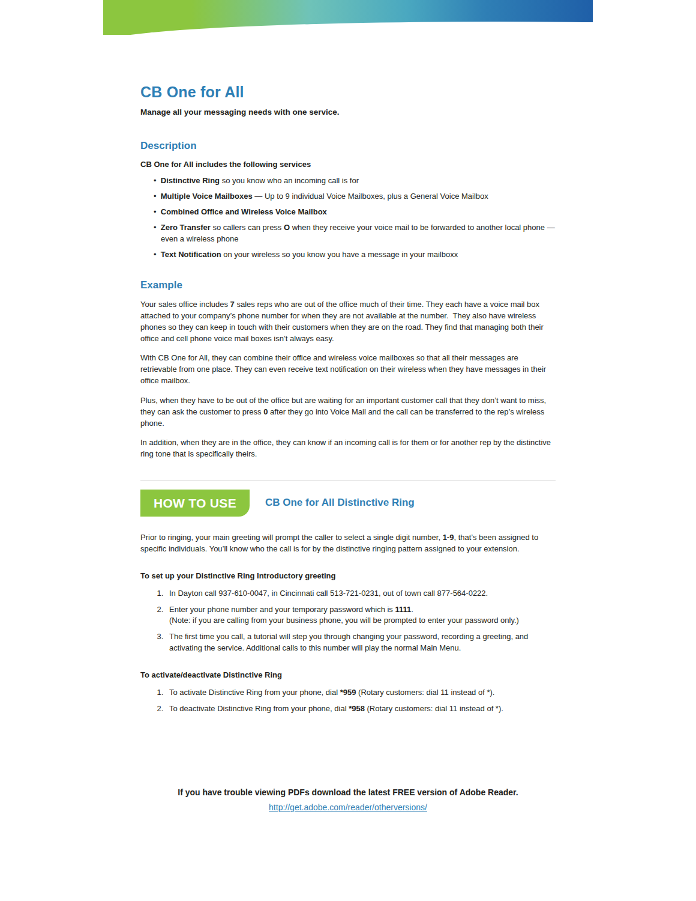CB One for All
Manage all your messaging needs with one service.
Description
CB One for All includes the following services
Distinctive Ring so you know who an incoming call is for
Multiple Voice Mailboxes — Up to 9 individual Voice Mailboxes, plus a General Voice Mailbox
Combined Office and Wireless Voice Mailbox
Zero Transfer so callers can press O when they receive your voice mail to be forwarded to another local phone — even a wireless phone
Text Notification on your wireless so you know you have a message in your mailboxx
Example
Your sales office includes 7 sales reps who are out of the office much of their time. They each have a voice mail box attached to your company’s phone number for when they are not available at the number. They also have wireless phones so they can keep in touch with their customers when they are on the road. They find that managing both their office and cell phone voice mail boxes isn’t always easy.
With CB One for All, they can combine their office and wireless voice mailboxes so that all their messages are retrievable from one place. They can even receive text notification on their wireless when they have messages in their office mailbox.
Plus, when they have to be out of the office but are waiting for an important customer call that they don’t want to miss, they can ask the customer to press 0 after they go into Voice Mail and the call can be transferred to the rep’s wireless phone.
In addition, when they are in the office, they can know if an incoming call is for them or for another rep by the distinctive ring tone that is specifically theirs.
HOW TO USE
CB One for All Distinctive Ring
Prior to ringing, your main greeting will prompt the caller to select a single digit number, 1-9, that’s been assigned to specific individuals. You’ll know who the call is for by the distinctive ringing pattern assigned to your extension.
To set up your Distinctive Ring Introductory greeting
In Dayton call 937-610-0047, in Cincinnati call 513-721-0231, out of town call 877-564-0222.
Enter your phone number and your temporary password which is 1111.(Note: if you are calling from your business phone, you will be prompted to enter your password only.)
The first time you call, a tutorial will step you through changing your password, recording a greeting, and activating the service. Additional calls to this number will play the normal Main Menu.
To activate/deactivate Distinctive Ring
To activate Distinctive Ring from your phone, dial *959 (Rotary customers: dial 11 instead of *).
To deactivate Distinctive Ring from your phone, dial *958 (Rotary customers: dial 11 instead of *).
If you have trouble viewing PDFs download the latest FREE version of Adobe Reader.
http://get.adobe.com/reader/otherversions/